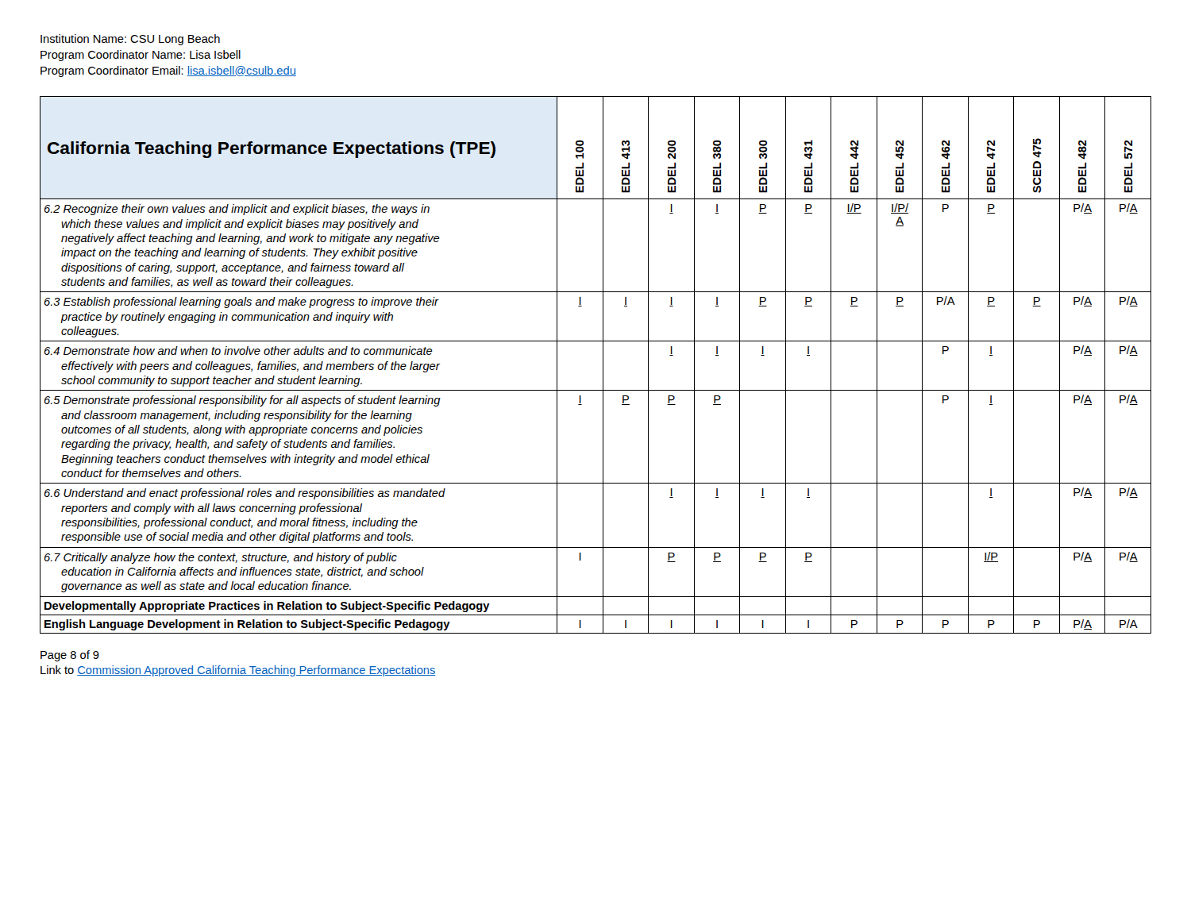Institution Name: CSU Long Beach
Program Coordinator Name: Lisa Isbell
Program Coordinator Email: lisa.isbell@csulb.edu
| California Teaching Performance Expectations (TPE) | EDEL 100 | EDEL 413 | EDEL 200 | EDEL 380 | EDEL 300 | EDEL 431 | EDEL 442 | EDEL 452 | EDEL 462 | EDEL 472 | SCED 475 | EDEL 482 | EDEL 572 |
| --- | --- | --- | --- | --- | --- | --- | --- | --- | --- | --- | --- | --- | --- |
| 6.2 Recognize their own values and implicit and explicit biases, the ways in which these values and implicit and explicit biases may positively and negatively affect teaching and learning, and work to mitigate any negative impact on the teaching and learning of students. They exhibit positive dispositions of caring, support, acceptance, and fairness toward all students and families, as well as toward their colleagues. | | | I | I | P | P | I/P | I/P/ A | P | P | | P/ A | P/ A |
| 6.3 Establish professional learning goals and make progress to improve their practice by routinely engaging in communication and inquiry with colleagues. | I | I | I | I | P | P | P | P | P/A | P | P | P/ A | P/ A |
| 6.4 Demonstrate how and when to involve other adults and to communicate effectively with peers and colleagues, families, and members of the larger school community to support teacher and student learning. | | | I | I | I | I | | | P | I | | P/ A | P/ A |
| 6.5 Demonstrate professional responsibility for all aspects of student learning and classroom management, including responsibility for the learning outcomes of all students, along with appropriate concerns and policies regarding the privacy, health, and safety of students and families. Beginning teachers conduct themselves with integrity and model ethical conduct for themselves and others. | I | P | P | P | | | | | P | I | | P/ A | P/ A |
| 6.6 Understand and enact professional roles and responsibilities as mandated reporters and comply with all laws concerning professional responsibilities, professional conduct, and moral fitness, including the responsible use of social media and other digital platforms and tools. | | | I | I | I | I | | | | I | | P/ A | P/ A |
| 6.7 Critically analyze how the context, structure, and history of public education in California affects and influences state, district, and school governance as well as state and local education finance. | I | | P | P | P | P | | | | I/P | | P/ A | P/ A |
| Developmentally Appropriate Practices in Relation to Subject-Specific Pedagogy | | | | | | | | | | | | | |
| English Language Development in Relation to Subject-Specific Pedagogy | I | I | I | I | I | I | P | P | P | P | P | P/ A | P/A |
Page 8 of 9
Link to Commission Approved California Teaching Performance Expectations